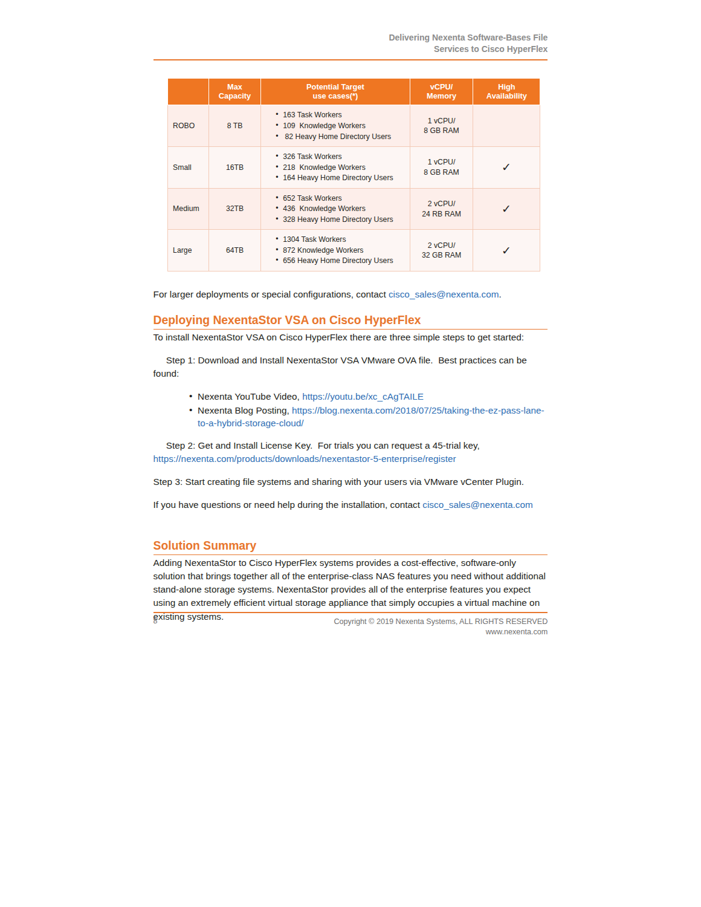Delivering Nexenta Software-Bases File
Services to Cisco HyperFlex
| | Max Capacity | Potential Target use cases(*) | vCPU/ Memory | High Availability |
| --- | --- | --- | --- | --- |
| ROBO | 8 TB | 163 Task Workers 109 Knowledge Workers 82 Heavy Home Directory Users | 1 vCPU/ 8 GB RAM | |
| Small | 16TB | 326 Task Workers 218 Knowledge Workers 164 Heavy Home Directory Users | 1 vCPU/ 8 GB RAM | ✓ |
| Medium | 32TB | 652 Task Workers 436 Knowledge Workers 328 Heavy Home Directory Users | 2 vCPU/ 24 RB RAM | ✓ |
| Large | 64TB | 1304 Task Workers 872 Knowledge Workers 656 Heavy Home Directory Users | 2 vCPU/ 32 GB RAM | ✓ |
For larger deployments or special configurations, contact cisco_sales@nexenta.com.
Deploying NexentaStor VSA on Cisco HyperFlex
To install NexentaStor VSA on Cisco HyperFlex there are three simple steps to get started:
Step 1: Download and Install NexentaStor VSA VMware OVA file. Best practices can be
found:
Nexenta YouTube Video, https://youtu.be/xc_cAgTAILE
Nexenta Blog Posting, https://blog.nexenta.com/2018/07/25/taking-the-ez-pass-lane-to-a-hybrid-storage-cloud/
Step 2: Get and Install License Key. For trials you can request a 45-trial key,
https://nexenta.com/products/downloads/nexentastor-5-enterprise/register
Step 3: Start creating file systems and sharing with your users via VMware vCenter Plugin.
If you have questions or need help during the installation, contact cisco_sales@nexenta.com
Solution Summary
Adding NexentaStor to Cisco HyperFlex systems provides a cost-effective, software-only solution that brings together all of the enterprise-class NAS features you need without additional stand-alone storage systems. NexentaStor provides all of the enterprise features you expect using an extremely efficient virtual storage appliance that simply occupies a virtual machine on existing systems.
8
Copyright © 2019 Nexenta Systems, ALL RIGHTS RESERVED
www.nexenta.com